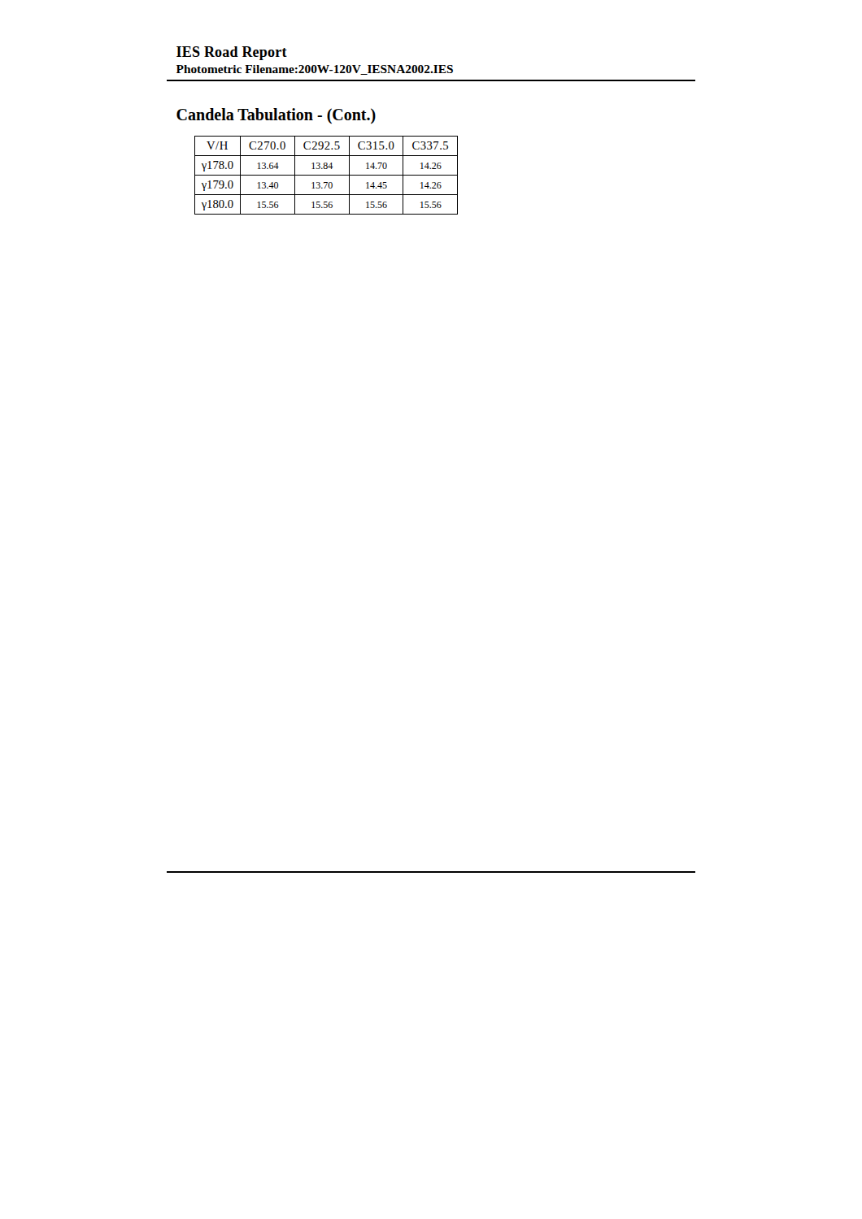IES Road Report
Photometric Filename:200W-120V_IESNA2002.IES
Candela Tabulation - (Cont.)
| V/H | C270.0 | C292.5 | C315.0 | C337.5 |
| --- | --- | --- | --- | --- |
| γ178.0 | 13.64 | 13.84 | 14.70 | 14.26 |
| γ179.0 | 13.40 | 13.70 | 14.45 | 14.26 |
| γ180.0 | 15.56 | 15.56 | 15.56 | 15.56 |